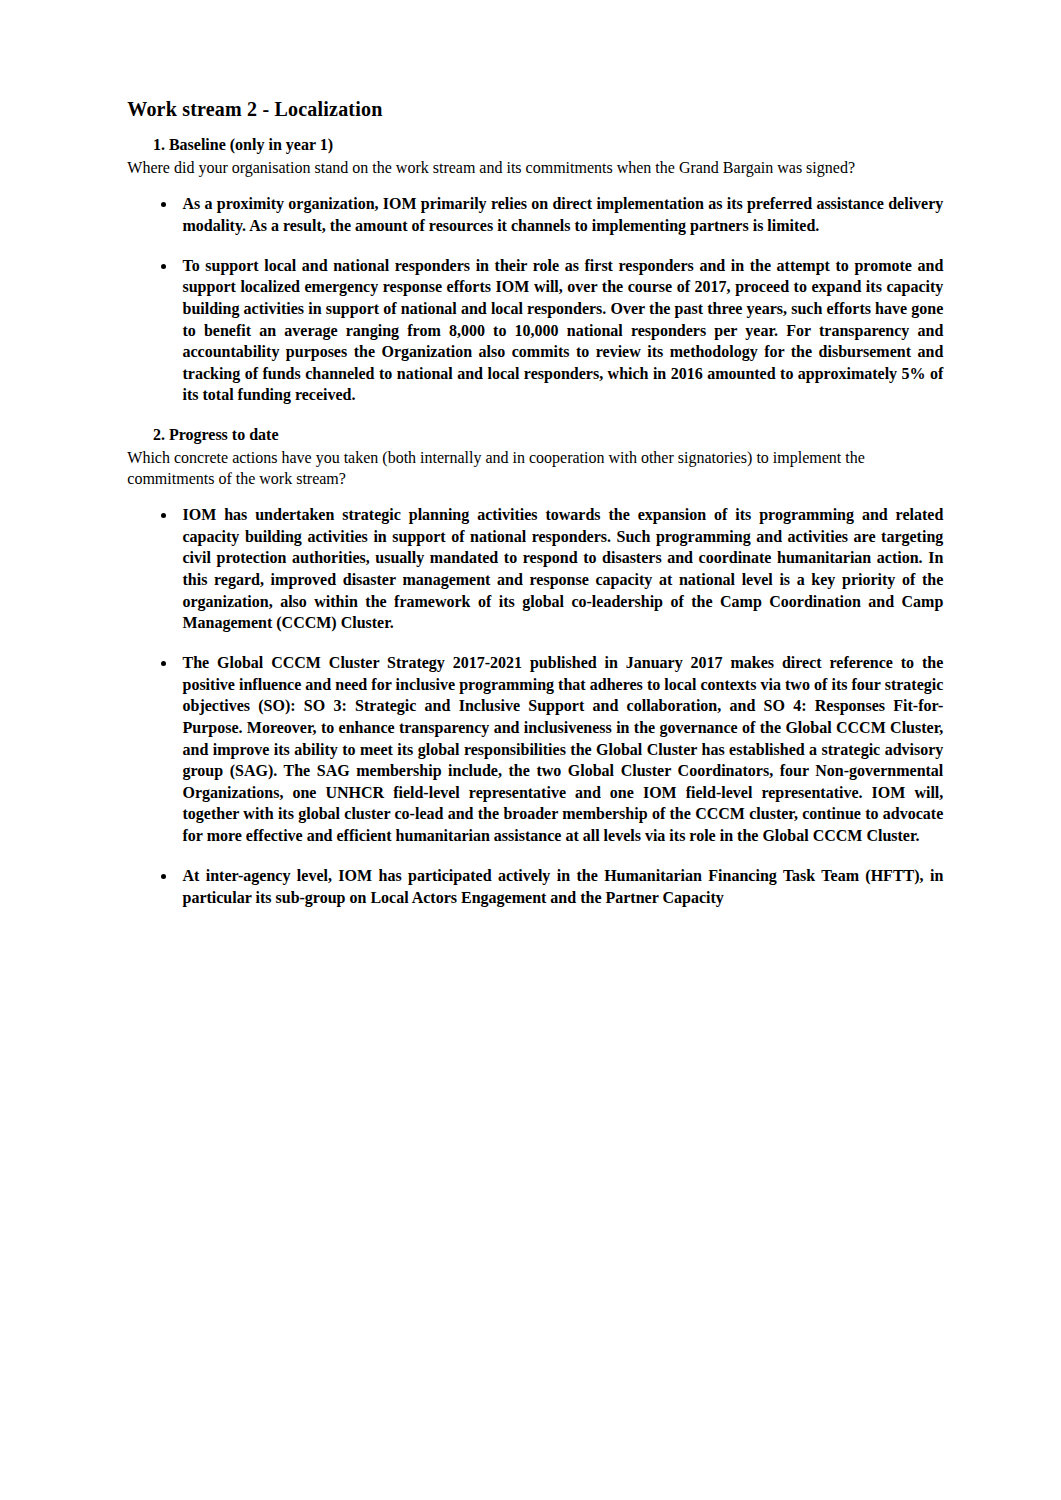Work stream 2 - Localization
Baseline (only in year 1)
Where did your organisation stand on the work stream and its commitments when the Grand Bargain was signed?
As a proximity organization, IOM primarily relies on direct implementation as its preferred assistance delivery modality. As a result, the amount of resources it channels to implementing partners is limited.
To support local and national responders in their role as first responders and in the attempt to promote and support localized emergency response efforts IOM will, over the course of 2017, proceed to expand its capacity building activities in support of national and local responders. Over the past three years, such efforts have gone to benefit an average ranging from 8,000 to 10,000 national responders per year. For transparency and accountability purposes the Organization also commits to review its methodology for the disbursement and tracking of funds channeled to national and local responders, which in 2016 amounted to approximately 5% of its total funding received.
Progress to date
Which concrete actions have you taken (both internally and in cooperation with other signatories) to implement the commitments of the work stream?
IOM has undertaken strategic planning activities towards the expansion of its programming and related capacity building activities in support of national responders. Such programming and activities are targeting civil protection authorities, usually mandated to respond to disasters and coordinate humanitarian action. In this regard, improved disaster management and response capacity at national level is a key priority of the organization, also within the framework of its global co-leadership of the Camp Coordination and Camp Management (CCCM) Cluster.
The Global CCCM Cluster Strategy 2017-2021 published in January 2017 makes direct reference to the positive influence and need for inclusive programming that adheres to local contexts via two of its four strategic objectives (SO): SO 3: Strategic and Inclusive Support and collaboration, and SO 4: Responses Fit-for-Purpose. Moreover, to enhance transparency and inclusiveness in the governance of the Global CCCM Cluster, and improve its ability to meet its global responsibilities the Global Cluster has established a strategic advisory group (SAG). The SAG membership include, the two Global Cluster Coordinators, four Non-governmental Organizations, one UNHCR field-level representative and one IOM field-level representative. IOM will, together with its global cluster co-lead and the broader membership of the CCCM cluster, continue to advocate for more effective and efficient humanitarian assistance at all levels via its role in the Global CCCM Cluster.
At inter-agency level, IOM has participated actively in the Humanitarian Financing Task Team (HFTT), in particular its sub-group on Local Actors Engagement and the Partner Capacity